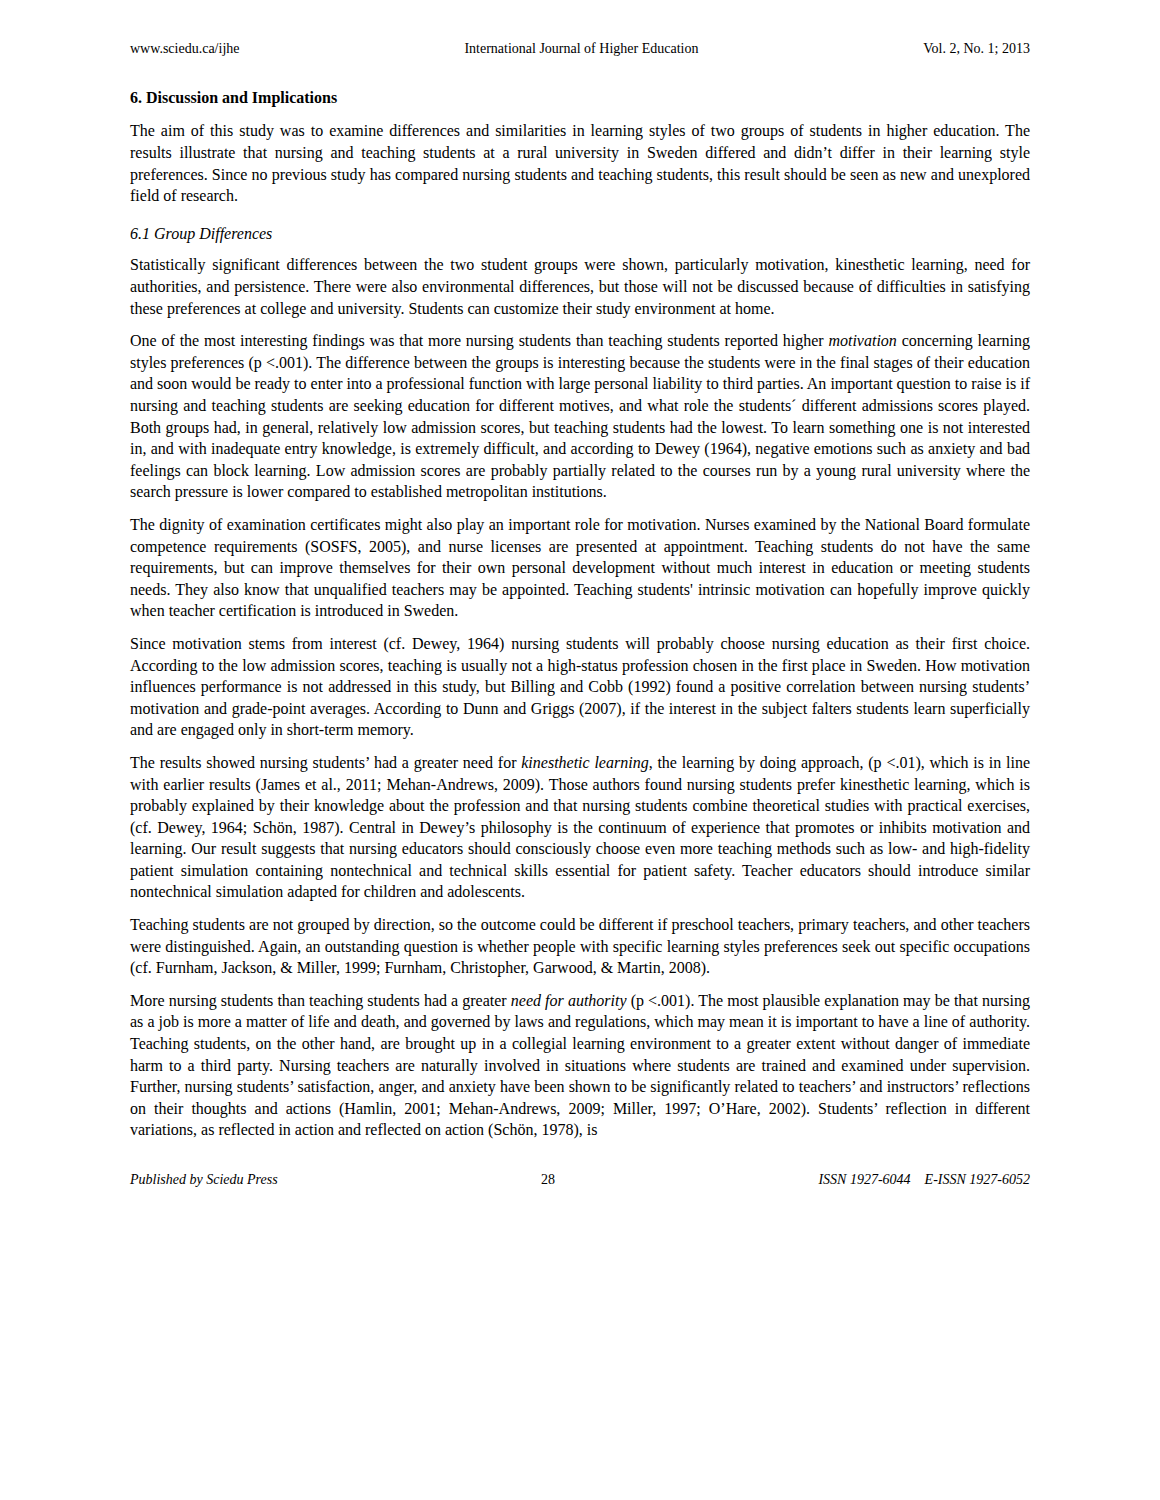www.sciedu.ca/ijhe
International Journal of Higher Education
Vol. 2, No. 1; 2013
6. Discussion and Implications
The aim of this study was to examine differences and similarities in learning styles of two groups of students in higher education. The results illustrate that nursing and teaching students at a rural university in Sweden differed and didn’t differ in their learning style preferences. Since no previous study has compared nursing students and teaching students, this result should be seen as new and unexplored field of research.
6.1 Group Differences
Statistically significant differences between the two student groups were shown, particularly motivation, kinesthetic learning, need for authorities, and persistence. There were also environmental differences, but those will not be discussed because of difficulties in satisfying these preferences at college and university. Students can customize their study environment at home.
One of the most interesting findings was that more nursing students than teaching students reported higher motivation concerning learning styles preferences (p <.001). The difference between the groups is interesting because the students were in the final stages of their education and soon would be ready to enter into a professional function with large personal liability to third parties. An important question to raise is if nursing and teaching students are seeking education for different motives, and what role the students´ different admissions scores played. Both groups had, in general, relatively low admission scores, but teaching students had the lowest. To learn something one is not interested in, and with inadequate entry knowledge, is extremely difficult, and according to Dewey (1964), negative emotions such as anxiety and bad feelings can block learning. Low admission scores are probably partially related to the courses run by a young rural university where the search pressure is lower compared to established metropolitan institutions.
The dignity of examination certificates might also play an important role for motivation. Nurses examined by the National Board formulate competence requirements (SOSFS, 2005), and nurse licenses are presented at appointment. Teaching students do not have the same requirements, but can improve themselves for their own personal development without much interest in education or meeting students needs. They also know that unqualified teachers may be appointed. Teaching students' intrinsic motivation can hopefully improve quickly when teacher certification is introduced in Sweden.
Since motivation stems from interest (cf. Dewey, 1964) nursing students will probably choose nursing education as their first choice. According to the low admission scores, teaching is usually not a high-status profession chosen in the first place in Sweden. How motivation influences performance is not addressed in this study, but Billing and Cobb (1992) found a positive correlation between nursing students’ motivation and grade-point averages. According to Dunn and Griggs (2007), if the interest in the subject falters students learn superficially and are engaged only in short-term memory.
The results showed nursing students’ had a greater need for kinesthetic learning, the learning by doing approach, (p <.01), which is in line with earlier results (James et al., 2011; Mehan-Andrews, 2009). Those authors found nursing students prefer kinesthetic learning, which is probably explained by their knowledge about the profession and that nursing students combine theoretical studies with practical exercises, (cf. Dewey, 1964; Schön, 1987). Central in Dewey’s philosophy is the continuum of experience that promotes or inhibits motivation and learning. Our result suggests that nursing educators should consciously choose even more teaching methods such as low- and high-fidelity patient simulation containing nontechnical and technical skills essential for patient safety. Teacher educators should introduce similar nontechnical simulation adapted for children and adolescents.
Teaching students are not grouped by direction, so the outcome could be different if preschool teachers, primary teachers, and other teachers were distinguished. Again, an outstanding question is whether people with specific learning styles preferences seek out specific occupations (cf. Furnham, Jackson, & Miller, 1999; Furnham, Christopher, Garwood, & Martin, 2008).
More nursing students than teaching students had a greater need for authority (p <.001). The most plausible explanation may be that nursing as a job is more a matter of life and death, and governed by laws and regulations, which may mean it is important to have a line of authority. Teaching students, on the other hand, are brought up in a collegial learning environment to a greater extent without danger of immediate harm to a third party. Nursing teachers are naturally involved in situations where students are trained and examined under supervision. Further, nursing students’ satisfaction, anger, and anxiety have been shown to be significantly related to teachers’ and instructors’ reflections on their thoughts and actions (Hamlin, 2001; Mehan-Andrews, 2009; Miller, 1997; O’Hare, 2002). Students’ reflection in different variations, as reflected in action and reflected on action (Schön, 1978), is
Published by Sciedu Press
28
ISSN 1927-6044 E-ISSN 1927-6052